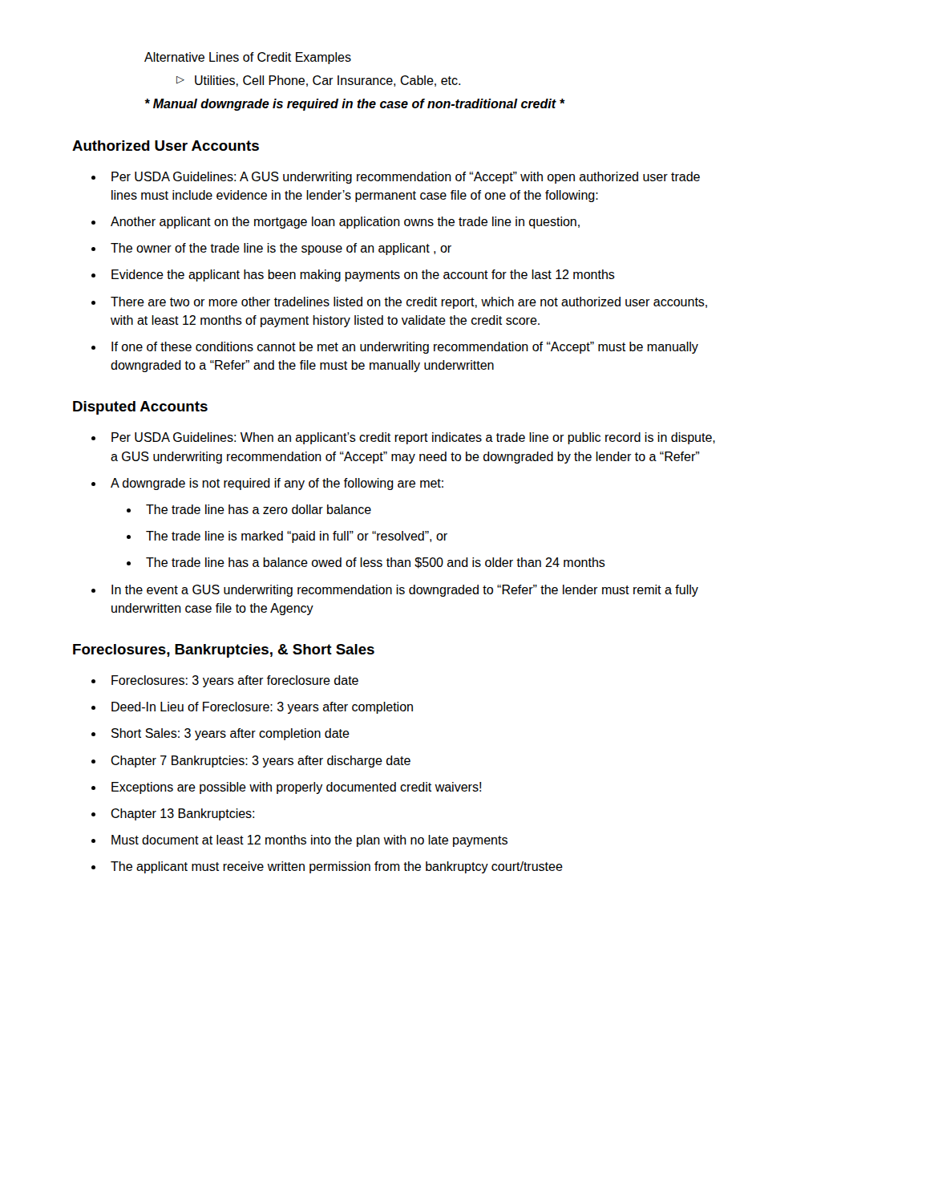Alternative Lines of Credit Examples
Utilities, Cell Phone, Car Insurance, Cable, etc.
* Manual downgrade is required in the case of non-traditional credit *
Authorized User Accounts
Per USDA Guidelines: A GUS underwriting recommendation of “Accept” with open authorized user trade lines must include evidence in the lender’s permanent case file of one of the following:
Another applicant on the mortgage loan application owns the trade line in question,
The owner of the trade line is the spouse of an applicant , or
Evidence the applicant has been making payments on the account for the last 12 months
There are two or more other tradelines listed on the credit report, which are not authorized user accounts, with at least 12 months of payment history listed to validate the credit score.
If one of these conditions cannot be met an underwriting recommendation of “Accept” must be manually downgraded to a “Refer” and the file must be manually underwritten
Disputed Accounts
Per USDA Guidelines: When an applicant’s credit report indicates a trade line or public record is in dispute, a GUS underwriting recommendation of “Accept” may need to be downgraded by the lender to a “Refer”
A downgrade is not required if any of the following are met:
The trade line has a zero dollar balance
The trade line is marked “paid in full” or “resolved”, or
The trade line has a balance owed of less than $500 and is older than 24 months
In the event a GUS underwriting recommendation is downgraded to “Refer” the lender must remit a fully underwritten case file to the Agency
Foreclosures, Bankruptcies, & Short Sales
Foreclosures: 3 years after foreclosure date
Deed-In Lieu of Foreclosure: 3 years after completion
Short Sales: 3 years after completion date
Chapter 7 Bankruptcies: 3 years after discharge date
Exceptions are possible with properly documented credit waivers!
Chapter 13 Bankruptcies:
Must document at least 12 months into the plan with no late payments
The applicant must receive written permission from the bankruptcy court/trustee